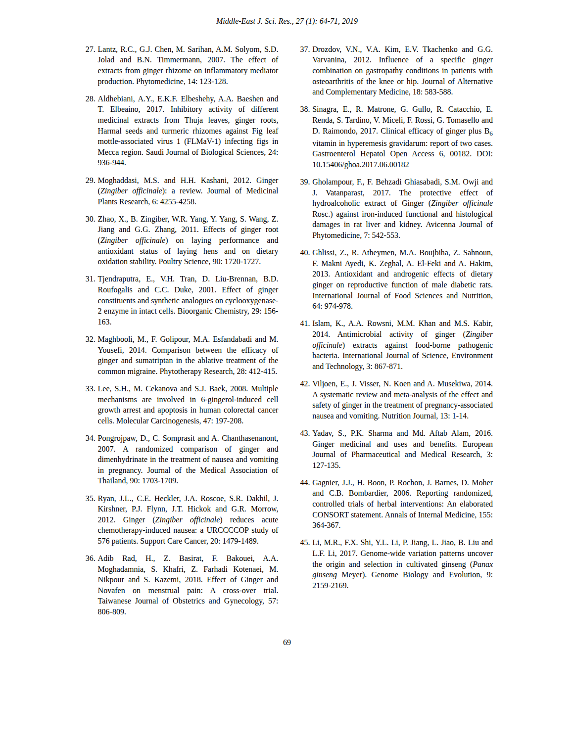Middle-East J. Sci. Res., 27 (1): 64-71, 2019
27 Lantz, R.C., G.J. Chen, M. Sarihan, A.M. Solyom, S.D. Jolad and B.N. Timmermann, 2007. The effect of extracts from ginger rhizome on inflammatory mediator production. Phytomedicine, 14: 123-128.
28 Aldhebiani, A.Y., E.K.F. Elbeshehy, A.A. Baeshen and T. Elbeaino, 2017. Inhibitory activity of different medicinal extracts from Thuja leaves, ginger roots, Harmal seeds and turmeric rhizomes against Fig leaf mottle-associated virus 1 (FLMaV-1) infecting figs in Mecca region. Saudi Journal of Biological Sciences, 24: 936-944.
29 Moghaddasi, M.S. and H.H. Kashani, 2012. Ginger (Zingiber officinale): a review. Journal of Medicinal Plants Research, 6: 4255-4258.
30 Zhao, X., B. Zingiber, W.R. Yang, Y. Yang, S. Wang, Z. Jiang and G.G. Zhang, 2011. Effects of ginger root (Zingiber officinale) on laying performance and antioxidant status of laying hens and on dietary oxidation stability. Poultry Science, 90: 1720-1727.
31 Tjendraputra, E., V.H. Tran, D. Liu-Brennan, B.D. Roufogalis and C.C. Duke, 2001. Effect of ginger constituents and synthetic analogues on cyclooxygenase-2 enzyme in intact cells. Bioorganic Chemistry, 29: 156-163.
32 Maghbooli, M., F. Golipour, M.A. Esfandabadi and M. Yousefi, 2014. Comparison between the efficacy of ginger and sumatriptan in the ablative treatment of the common migraine. Phytotherapy Research, 28: 412-415.
33 Lee, S.H., M. Cekanova and S.J. Baek, 2008. Multiple mechanisms are involved in 6-gingerol-induced cell growth arrest and apoptosis in human colorectal cancer cells. Molecular Carcinogenesis, 47: 197-208.
34 Pongrojpaw, D., C. Somprasit and A. Chanthasenanont, 2007. A randomized comparison of ginger and dimenhydrinate in the treatment of nausea and vomiting in pregnancy. Journal of the Medical Association of Thailand, 90: 1703-1709.
35 Ryan, J.L., C.E. Heckler, J.A. Roscoe, S.R. Dakhil, J. Kirshner, P.J. Flynn, J.T. Hickok and G.R. Morrow, 2012. Ginger (Zingiber officinale) reduces acute chemotherapy-induced nausea: a URCCCCOP study of 576 patients. Support Care Cancer, 20: 1479-1489.
36 Adib Rad, H., Z. Basirat, F. Bakouei, A.A. Moghadamnia, S. Khafri, Z. Farhadi Kotenaei, M. Nikpour and S. Kazemi, 2018. Effect of Ginger and Novafen on menstrual pain: A cross-over trial. Taiwanese Journal of Obstetrics and Gynecology, 57: 806-809.
37 Drozdov, V.N., V.A. Kim, E.V. Tkachenko and G.G. Varvanina, 2012. Influence of a specific ginger combination on gastropathy conditions in patients with osteoarthritis of the knee or hip. Journal of Alternative and Complementary Medicine, 18: 583-588.
38 Sinagra, E., R. Matrone, G. Gullo, R. Catacchio, E. Renda, S. Tardino, V. Miceli, F. Rossi, G. Tomasello and D. Raimondo, 2017. Clinical efficacy of ginger plus B6 vitamin in hyperemesis gravidarum: report of two cases. Gastroenterol Hepatol Open Access 6, 00182. DOI: 10.15406/ghoa.2017.06.00182
39 Gholampour, F., F. Behzadi Ghiasabadi, S.M. Owji and J. Vatanparast, 2017. The protective effect of hydroalcoholic extract of Ginger (Zingiber officinale Rosc.) against iron-induced functional and histological damages in rat liver and kidney. Avicenna Journal of Phytomedicine, 7: 542-553.
40 Ghlissi, Z., R. Atheymen, M.A. Boujbiha, Z. Sahnoun, F. Makni Ayedi, K. Zeghal, A. El-Feki and A. Hakim, 2013. Antioxidant and androgenic effects of dietary ginger on reproductive function of male diabetic rats. International Journal of Food Sciences and Nutrition, 64: 974-978.
41 Islam, K., A.A. Rowsni, M.M. Khan and M.S. Kabir, 2014. Antimicrobial activity of ginger (Zingiber officinale) extracts against food-borne pathogenic bacteria. International Journal of Science, Environment and Technology, 3: 867-871.
42 Viljoen, E., J. Visser, N. Koen and A. Musekiwa, 2014. A systematic review and meta-analysis of the effect and safety of ginger in the treatment of pregnancy-associated nausea and vomiting. Nutrition Journal, 13: 1-14.
43 Yadav, S., P.K. Sharma and Md. Aftab Alam, 2016. Ginger medicinal and uses and benefits. European Journal of Pharmaceutical and Medical Research, 3: 127-135.
44 Gagnier, J.J., H. Boon, P. Rochon, J. Barnes, D. Moher and C.B. Bombardier, 2006. Reporting randomized, controlled trials of herbal interventions: An elaborated CONSORT statement. Annals of Internal Medicine, 155: 364-367.
45 Li, M.R., F.X. Shi, Y.L. Li, P. Jiang, L. Jiao, B. Liu and L.F. Li, 2017. Genome-wide variation patterns uncover the origin and selection in cultivated ginseng (Panax ginseng Meyer). Genome Biology and Evolution, 9: 2159-2169.
69